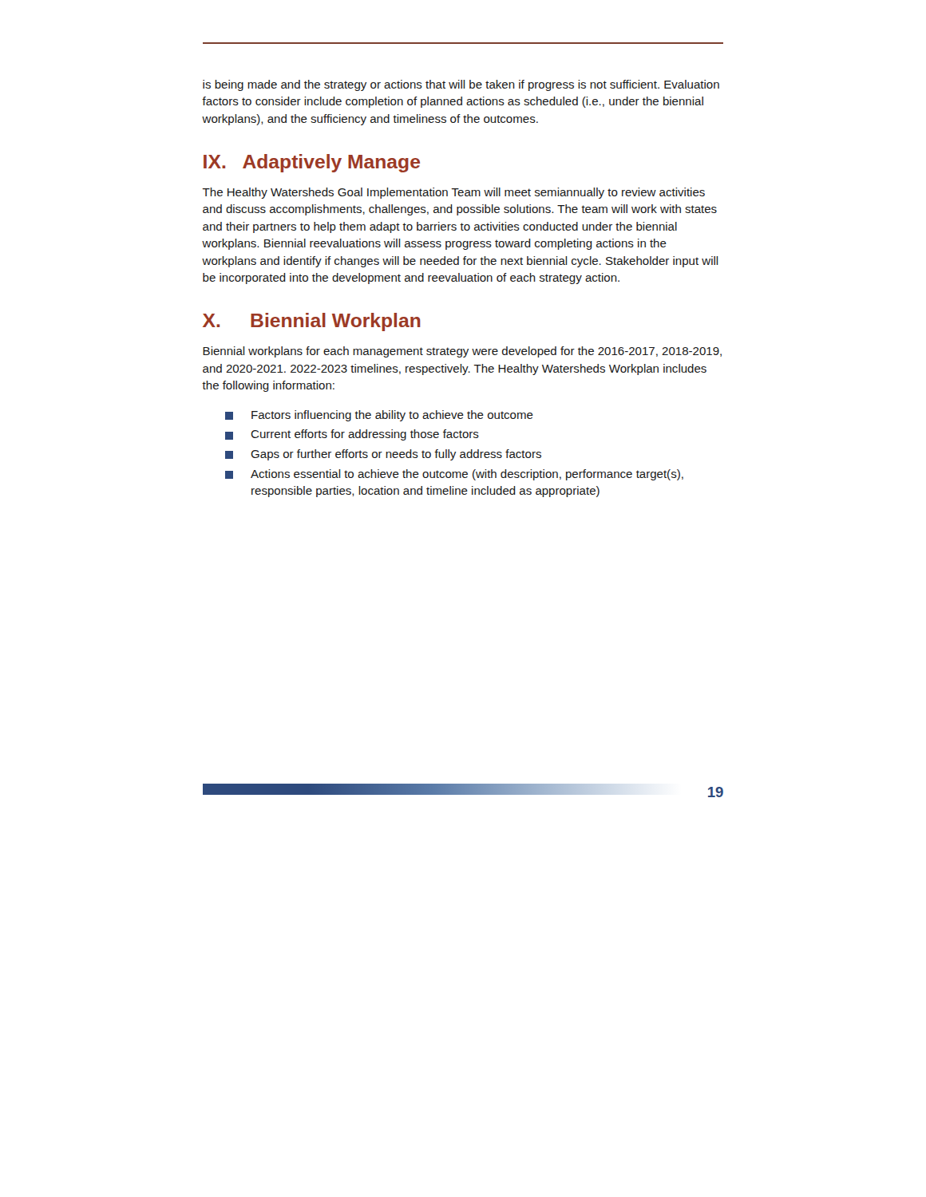is being made and the strategy or actions that will be taken if progress is not sufficient. Evaluation factors to consider include completion of planned actions as scheduled (i.e., under the biennial workplans), and the sufficiency and timeliness of the outcomes.
IX. Adaptively Manage
The Healthy Watersheds Goal Implementation Team will meet semiannually to review activities and discuss accomplishments, challenges, and possible solutions. The team will work with states and their partners to help them adapt to barriers to activities conducted under the biennial workplans. Biennial reevaluations will assess progress toward completing actions in the workplans and identify if changes will be needed for the next biennial cycle. Stakeholder input will be incorporated into the development and reevaluation of each strategy action.
X. Biennial Workplan
Biennial workplans for each management strategy were developed for the 2016-2017, 2018-2019, and 2020-2021. 2022-2023 timelines, respectively. The Healthy Watersheds Workplan includes the following information:
Factors influencing the ability to achieve the outcome
Current efforts for addressing those factors
Gaps or further efforts or needs to fully address factors
Actions essential to achieve the outcome (with description, performance target(s), responsible parties, location and timeline included as appropriate)
19